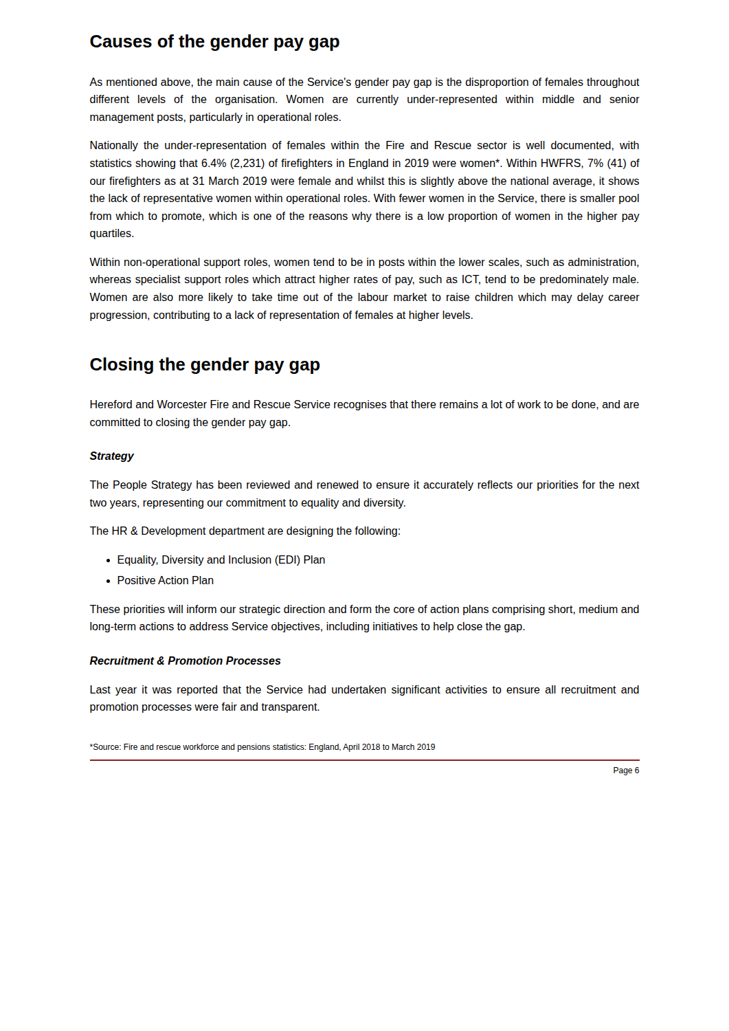Causes of the gender pay gap
As mentioned above, the main cause of the Service's gender pay gap is the disproportion of females throughout different levels of the organisation. Women are currently under-represented within middle and senior management posts, particularly in operational roles.
Nationally the under-representation of females within the Fire and Rescue sector is well documented, with statistics showing that 6.4% (2,231) of firefighters in England in 2019 were women*. Within HWFRS, 7% (41) of our firefighters as at 31 March 2019 were female and whilst this is slightly above the national average, it shows the lack of representative women within operational roles. With fewer women in the Service, there is smaller pool from which to promote, which is one of the reasons why there is a low proportion of women in the higher pay quartiles.
Within non-operational support roles, women tend to be in posts within the lower scales, such as administration, whereas specialist support roles which attract higher rates of pay, such as ICT, tend to be predominately male. Women are also more likely to take time out of the labour market to raise children which may delay career progression, contributing to a lack of representation of females at higher levels.
Closing the gender pay gap
Hereford and Worcester Fire and Rescue Service recognises that there remains a lot of work to be done, and are committed to closing the gender pay gap.
Strategy
The People Strategy has been reviewed and renewed to ensure it accurately reflects our priorities for the next two years, representing our commitment to equality and diversity.
The HR & Development department are designing the following:
Equality, Diversity and Inclusion (EDI) Plan
Positive Action Plan
These priorities will inform our strategic direction and form the core of action plans comprising short, medium and long-term actions to address Service objectives, including initiatives to help close the gap.
Recruitment & Promotion Processes
Last year it was reported that the Service had undertaken significant activities to ensure all recruitment and promotion processes were fair and transparent.
*Source: Fire and rescue workforce and pensions statistics: England, April 2018 to March 2019
Page 6